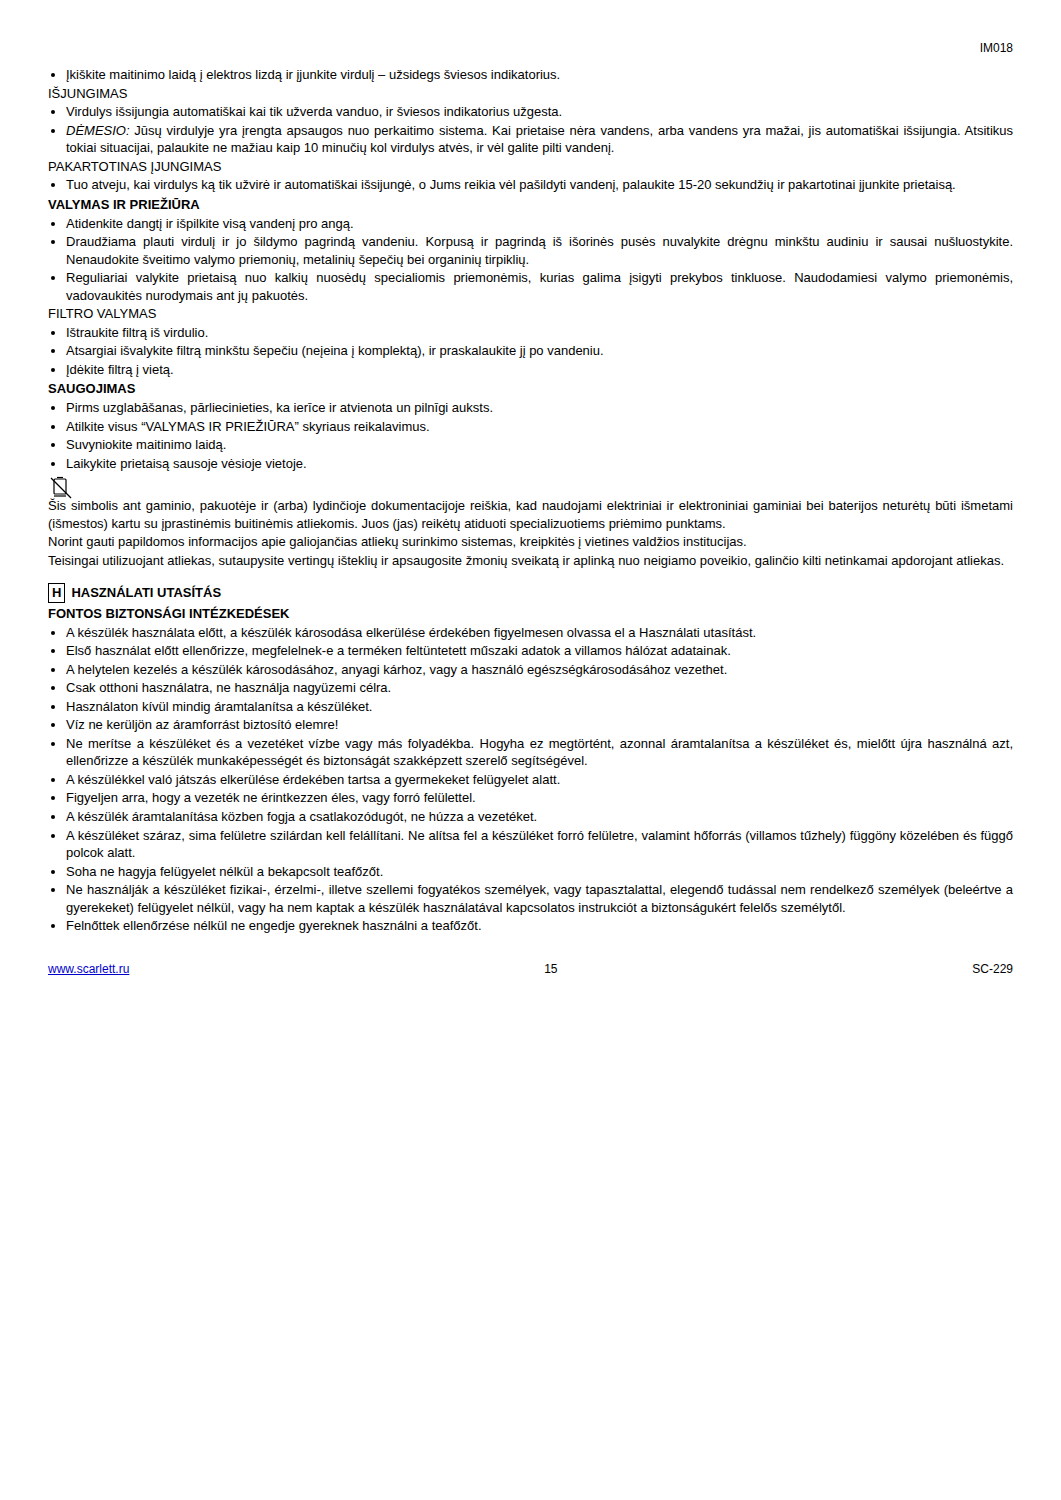IM018
Įkiškite maitinimo laidą į elektros lizdą ir įjunkite virdulį – užsidegs šviesos indikatorius.
IŠJUNGIMAS
Virdulys išsijungia automatiškai kai tik užverda vanduo, ir šviesos indikatorius užgesta.
DĖMESIO: Jūsų virdulyje yra įrengta apsaugos nuo perkaitimo sistema. Kai prietaise nėra vandens, arba vandens yra mažai, jis automatiškai išsijungia. Atsitikus tokiai situacijai, palaukite ne mažiau kaip 10 minučių kol virdulys atvės, ir vėl galite pilti vandenį.
PAKARTOTINAS ĮJUNGIMAS
Tuo atveju, kai virdulys ką tik užvirė ir automatiškai išsijungė, o Jums reikia vėl pašildyti vandenį, palaukite 15-20 sekundžių ir pakartotinai įjunkite prietaisą.
VALYMAS IR PRIEŽIŪRA
Atidenkite dangtį ir išpilkite visą vandenį pro angą.
Draudžiama plauti virdulį ir jo šildymo pagrindą vandeniu. Korpusą ir pagrindą iš išorinės pusės nuvalykite drėgnu minkštu audiniu ir sausai nušluostykite. Nenaudokite šveitimo valymo priemonių, metalinių šepečių bei organinių tirpiklių.
Reguliariai valykite prietaisą nuo kalkių nuosėdų specialiomis priemonėmis, kurias galima įsigyti prekybos tinkluose. Naudodamiesi valymo priemonėmis, vadovaukitės nurodymais ant jų pakuotės.
FILTRO VALYMAS
Ištraukite filtrą iš virdulio.
Atsargiai išvalykite filtrą minkštu šepečiu (neįeina į komplektą), ir praskalaukite jį po vandeniu.
Įdėkite filtrą į vietą.
SAUGOJIMAS
Pirms uzglabāšanas, pārliecinieties, ka ierīce ir atvienota un pilnīgi auksts.
Atilkite visus “VALYMAS IR PRIEŽIŪRA” skyriaus reikalavimus.
Suvyniokite maitinimo laidą.
Laikykite prietaisą sausoje vėsioje vietoje.
Šis simbolis ant gaminio, pakuotėje ir (arba) lydinčioje dokumentacijoje reiškia, kad naudojami elektriniai ir elektroniniai gaminiai bei baterijos neturėtų būti išmetami (išmestos) kartu su įprastinėmis buitinėmis atliekomis. Juos (jas) reikėtų atiduoti specializuotiems priėmimo punktams.
Norint gauti papildomos informacijos apie galiojančias atliekų surinkimo sistemas, kreipkitės į vietines valdžios institucijas.
Teisingai utilizuojant atliekas, sutaupysite vertingų išteklių ir apsaugosite žmonių sveikatą ir aplinką nuo neigiamo poveikio, galinčio kilti netinkamai apdorojant atliekas.
HHASZNÁLATI UTASÍTÁS
FONTOS BIZTONSÁGI INTÉZKEDÉSEK
A készülék használata előtt, a készülék károsodása elkerülése érdekében figyelmesen olvassa el a Használati utasítást.
Első használat előtt ellenőrizze, megfelelnek-e a terméken feltüntetett műszaki adatok a villamos hálózat adatainak.
A helytelen kezelés a készülék károsodásához, anyagi kárhoz, vagy a használó egészségkárosodásához vezethet.
Csak otthoni használatra, ne használja nagyüzemi célra.
Használaton kívül mindig áramtalanítsa a készüléket.
Víz ne kerüljön az áramforrást biztosító elemre!
Ne merítse a készüléket és a vezetéket vízbe vagy más folyadékba. Hogyha ez megtörtént, azonnal áramtalanítsa a készüléket és, mielőtt újra használná azt, ellenőrizze a készülék munkaképességét és biztonságát szakképzett szerelő segítségével.
A készülékkel való játszás elkerülése érdekében tartsa a gyermekeket felügyelet alatt.
Figyeljen arra, hogy a vezeték ne érintkezzen éles, vagy forró felülettel.
A készülék áramtalanítása közben fogja a csatlakozódugót, ne húzza a vezetéket.
A készüléket száraz, sima felületre szilárdan kell felállítani. Ne alítsa fel a készüléket forró felületre, valamint hőforrás (villamos tűzhely) függöny közelében és függő polcok alatt.
Soha ne hagyja felügyelet nélkül a bekapcsolt teafőzőt.
Ne használják a készüléket fizikai-, érzelmi-, illetve szellemi fogyatékos személyek, vagy tapasztalattal, elegendő tudással nem rendelkező személyek (beleértve a gyerekeket) felügyelet nélkül, vagy ha nem kaptak a készülék használatával kapcsolatos instrukciót a biztonságukért felelős személytől.
Felnőttek ellenőrzése nélkül ne engedje gyereknek használni a teafőzőt.
www.scarlett.ru 15 SC-229